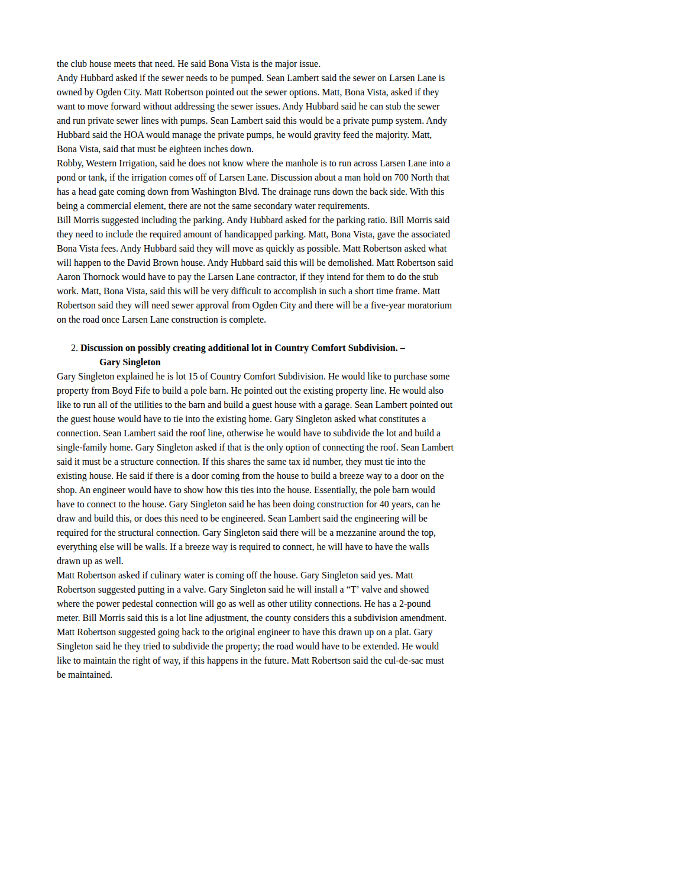the club house meets that need. He said Bona Vista is the major issue.
Andy Hubbard asked if the sewer needs to be pumped. Sean Lambert said the sewer on Larsen Lane is owned by Ogden City. Matt Robertson pointed out the sewer options. Matt, Bona Vista, asked if they want to move forward without addressing the sewer issues. Andy Hubbard said he can stub the sewer and run private sewer lines with pumps. Sean Lambert said this would be a private pump system. Andy Hubbard said the HOA would manage the private pumps, he would gravity feed the majority. Matt, Bona Vista, said that must be eighteen inches down.
Robby, Western Irrigation, said he does not know where the manhole is to run across Larsen Lane into a pond or tank, if the irrigation comes off of Larsen Lane. Discussion about a man hold on 700 North that has a head gate coming down from Washington Blvd. The drainage runs down the back side. With this being a commercial element, there are not the same secondary water requirements.
Bill Morris suggested including the parking. Andy Hubbard asked for the parking ratio. Bill Morris said they need to include the required amount of handicapped parking. Matt, Bona Vista, gave the associated Bona Vista fees. Andy Hubbard said they will move as quickly as possible. Matt Robertson asked what will happen to the David Brown house. Andy Hubbard said this will be demolished. Matt Robertson said Aaron Thornock would have to pay the Larsen Lane contractor, if they intend for them to do the stub work. Matt, Bona Vista, said this will be very difficult to accomplish in such a short time frame. Matt Robertson said they will need sewer approval from Ogden City and there will be a five-year moratorium on the road once Larsen Lane construction is complete.
Discussion on possibly creating additional lot in Country Comfort Subdivision. –
Gary Singleton
Gary Singleton explained he is lot 15 of Country Comfort Subdivision. He would like to purchase some property from Boyd Fife to build a pole barn. He pointed out the existing property line. He would also like to run all of the utilities to the barn and build a guest house with a garage. Sean Lambert pointed out the guest house would have to tie into the existing home. Gary Singleton asked what constitutes a connection. Sean Lambert said the roof line, otherwise he would have to subdivide the lot and build a single-family home. Gary Singleton asked if that is the only option of connecting the roof. Sean Lambert said it must be a structure connection. If this shares the same tax id number, they must tie into the existing house. He said if there is a door coming from the house to build a breeze way to a door on the shop. An engineer would have to show how this ties into the house. Essentially, the pole barn would have to connect to the house. Gary Singleton said he has been doing construction for 40 years, can he draw and build this, or does this need to be engineered. Sean Lambert said the engineering will be required for the structural connection. Gary Singleton said there will be a mezzanine around the top, everything else will be walls. If a breeze way is required to connect, he will have to have the walls drawn up as well.
Matt Robertson asked if culinary water is coming off the house. Gary Singleton said yes. Matt Robertson suggested putting in a valve. Gary Singleton said he will install a “T’ valve and showed where the power pedestal connection will go as well as other utility connections. He has a 2-pound meter. Bill Morris said this is a lot line adjustment, the county considers this a subdivision amendment. Matt Robertson suggested going back to the original engineer to have this drawn up on a plat. Gary Singleton said he they tried to subdivide the property; the road would have to be extended. He would like to maintain the right of way, if this happens in the future. Matt Robertson said the cul-de-sac must be maintained.